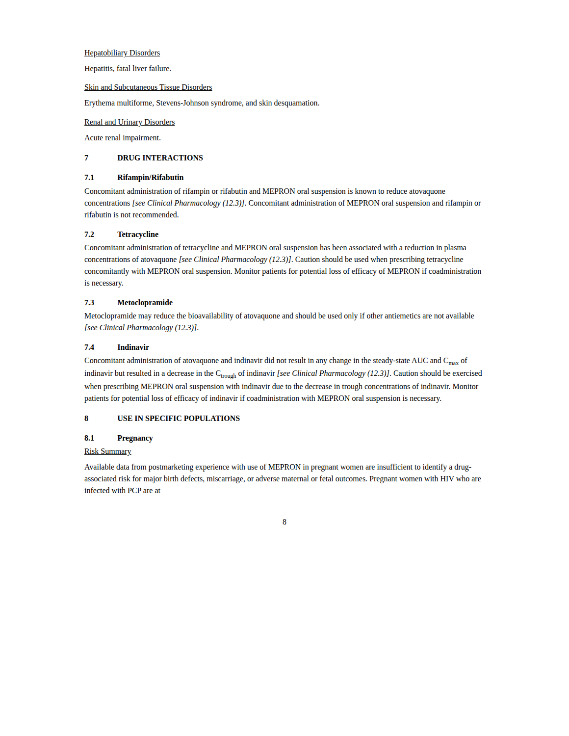Hepatobiliary Disorders
Hepatitis, fatal liver failure.
Skin and Subcutaneous Tissue Disorders
Erythema multiforme, Stevens-Johnson syndrome, and skin desquamation.
Renal and Urinary Disorders
Acute renal impairment.
7 DRUG INTERACTIONS
7.1 Rifampin/Rifabutin
Concomitant administration of rifampin or rifabutin and MEPRON oral suspension is known to reduce atovaquone concentrations [see Clinical Pharmacology (12.3)]. Concomitant administration of MEPRON oral suspension and rifampin or rifabutin is not recommended.
7.2 Tetracycline
Concomitant administration of tetracycline and MEPRON oral suspension has been associated with a reduction in plasma concentrations of atovaquone [see Clinical Pharmacology (12.3)]. Caution should be used when prescribing tetracycline concomitantly with MEPRON oral suspension. Monitor patients for potential loss of efficacy of MEPRON if coadministration is necessary.
7.3 Metoclopramide
Metoclopramide may reduce the bioavailability of atovaquone and should be used only if other antiemetics are not available [see Clinical Pharmacology (12.3)].
7.4 Indinavir
Concomitant administration of atovaquone and indinavir did not result in any change in the steady-state AUC and Cmax of indinavir but resulted in a decrease in the Ctrough of indinavir [see Clinical Pharmacology (12.3)]. Caution should be exercised when prescribing MEPRON oral suspension with indinavir due to the decrease in trough concentrations of indinavir. Monitor patients for potential loss of efficacy of indinavir if coadministration with MEPRON oral suspension is necessary.
8 USE IN SPECIFIC POPULATIONS
8.1 Pregnancy
Risk Summary
Available data from postmarketing experience with use of MEPRON in pregnant women are insufficient to identify a drug-associated risk for major birth defects, miscarriage, or adverse maternal or fetal outcomes. Pregnant women with HIV who are infected with PCP are at
8